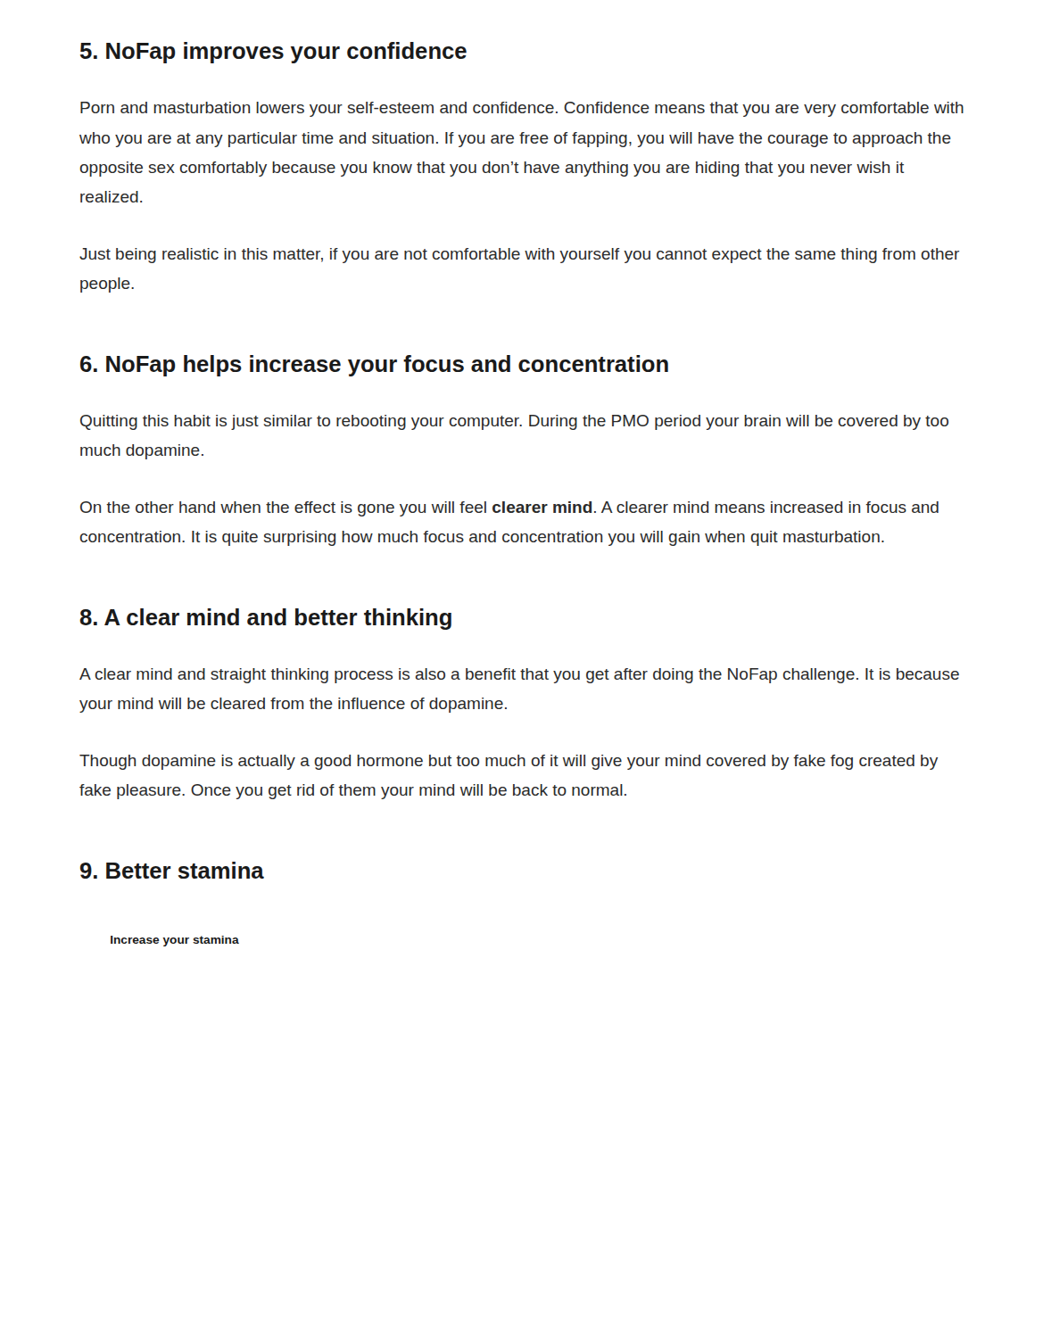5. NoFap improves your confidence
Porn and masturbation lowers your self-esteem and confidence. Confidence means that you are very comfortable with who you are at any particular time and situation. If you are free of fapping, you will have the courage to approach the opposite sex comfortably because you know that you don’t have anything you are hiding that you never wish it realized.
Just being realistic in this matter, if you are not comfortable with yourself you cannot expect the same thing from other people.
6. NoFap helps increase your focus and concentration
Quitting this habit is just similar to rebooting your computer. During the PMO period your brain will be covered by too much dopamine.
On the other hand when the effect is gone you will feel clearer mind. A clearer mind means increased in focus and concentration. It is quite surprising how much focus and concentration you will gain when quit masturbation.
8. A clear mind and better thinking
A clear mind and straight thinking process is also a benefit that you get after doing the NoFap challenge. It is because your mind will be cleared from the influence of dopamine.
Though dopamine is actually a good hormone but too much of it will give your mind covered by fake fog created by fake pleasure. Once you get rid of them your mind will be back to normal.
9. Better stamina
Increase your stamina